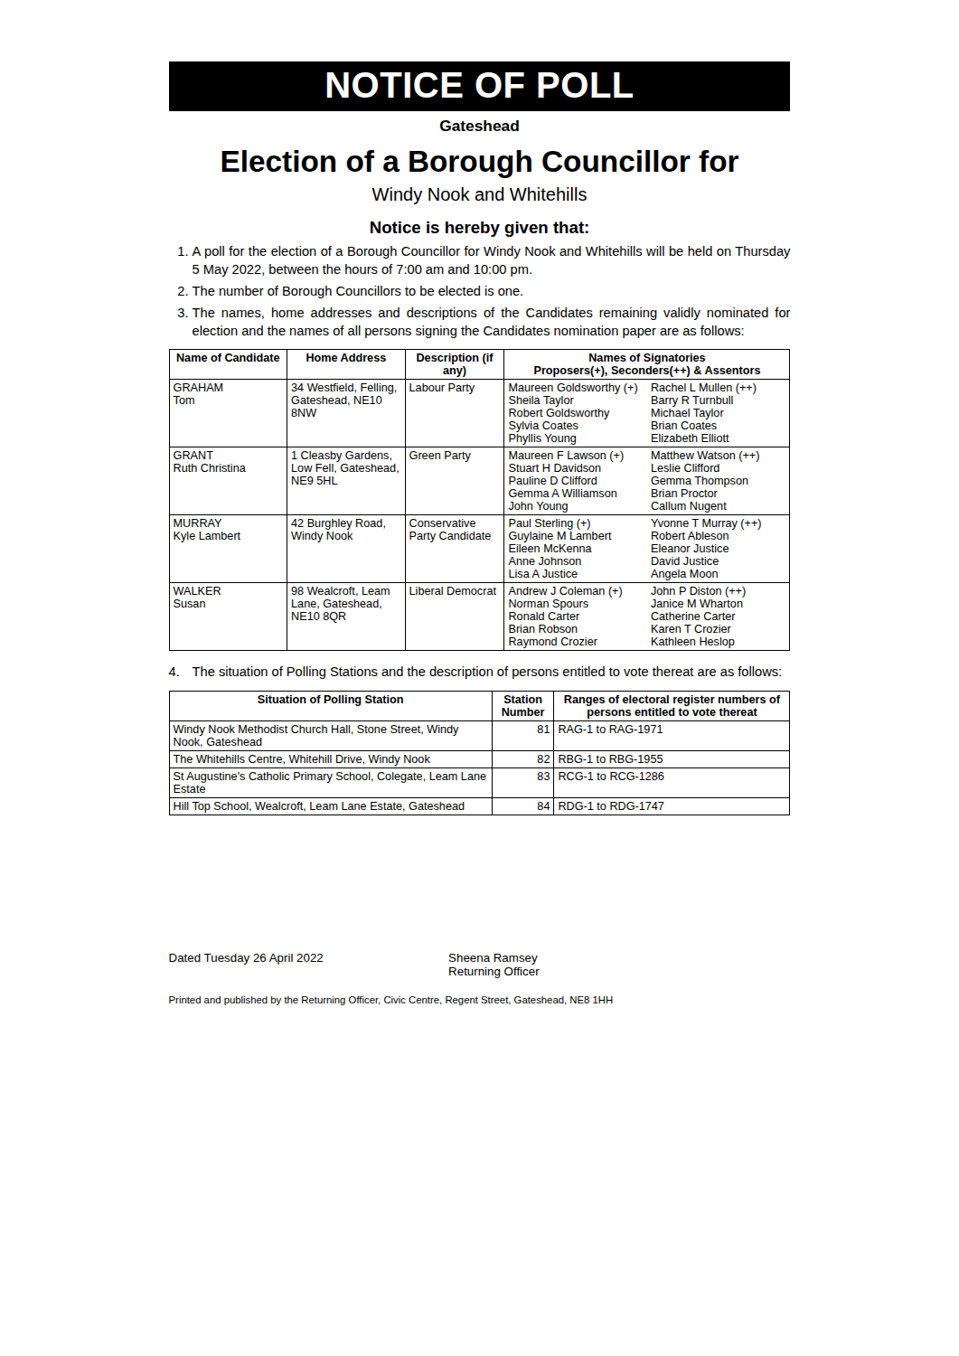NOTICE OF POLL
Gateshead
Election of a Borough Councillor for
Windy Nook and Whitehills
Notice is hereby given that:
A poll for the election of a Borough Councillor for Windy Nook and Whitehills will be held on Thursday 5 May 2022, between the hours of 7:00 am and 10:00 pm.
The number of Borough Councillors to be elected is one.
The names, home addresses and descriptions of the Candidates remaining validly nominated for election and the names of all persons signing the Candidates nomination paper are as follows:
| Name of Candidate | Home Address | Description (if any) | Names of Signatories Proposers(+), Seconders(++) & Assentors |
| --- | --- | --- | --- |
| GRAHAM Tom | 34 Westfield, Felling, Gateshead, NE10 8NW | Labour Party | Maureen Goldsworthy (+) Sheila Taylor Robert Goldsworthy Sylvia Coates Phyllis Young Rachel L Mullen (++) Barry R Turnbull Michael Taylor Brian Coates Elizabeth Elliott |
| GRANT Ruth Christina | 1 Cleasby Gardens, Low Fell, Gateshead, NE9 5HL | Green Party | Maureen F Lawson (+) Stuart H Davidson Pauline D Clifford Gemma A Williamson John Young Matthew Watson (++) Leslie Clifford Gemma Thompson Brian Proctor Callum Nugent |
| MURRAY Kyle Lambert | 42 Burghley Road, Windy Nook | Conservative Party Candidate | Paul Sterling (+) Guylaine M Lambert Eileen McKenna Anne Johnson Lisa A Justice Yvonne T Murray (++) Robert Ableson Eleanor Justice David Justice Angela Moon |
| WALKER Susan | 98 Wealcroft, Leam Lane, Gateshead, NE10 8QR | Liberal Democrat | Andrew J Coleman (+) Norman Spours Ronald Carter Brian Robson Raymond Crozier John P Diston (++) Janice M Wharton Catherine Carter Karen T Crozier Kathleen Heslop |
4. The situation of Polling Stations and the description of persons entitled to vote thereat are as follows:
| Situation of Polling Station | Station Number | Ranges of electoral register numbers of persons entitled to vote thereat |
| --- | --- | --- |
| Windy Nook Methodist Church Hall, Stone Street, Windy Nook, Gateshead | 81 | RAG-1 to RAG-1971 |
| The Whitehills Centre, Whitehill Drive, Windy Nook | 82 | RBG-1 to RBG-1955 |
| St Augustine's Catholic Primary School, Colegate, Leam Lane Estate | 83 | RCG-1 to RCG-1286 |
| Hill Top School, Wealcroft, Leam Lane Estate, Gateshead | 84 | RDG-1 to RDG-1747 |
Dated Tuesday 26 April 2022
Sheena Ramsey
Returning Officer
Printed and published by the Returning Officer, Civic Centre, Regent Street, Gateshead, NE8 1HH